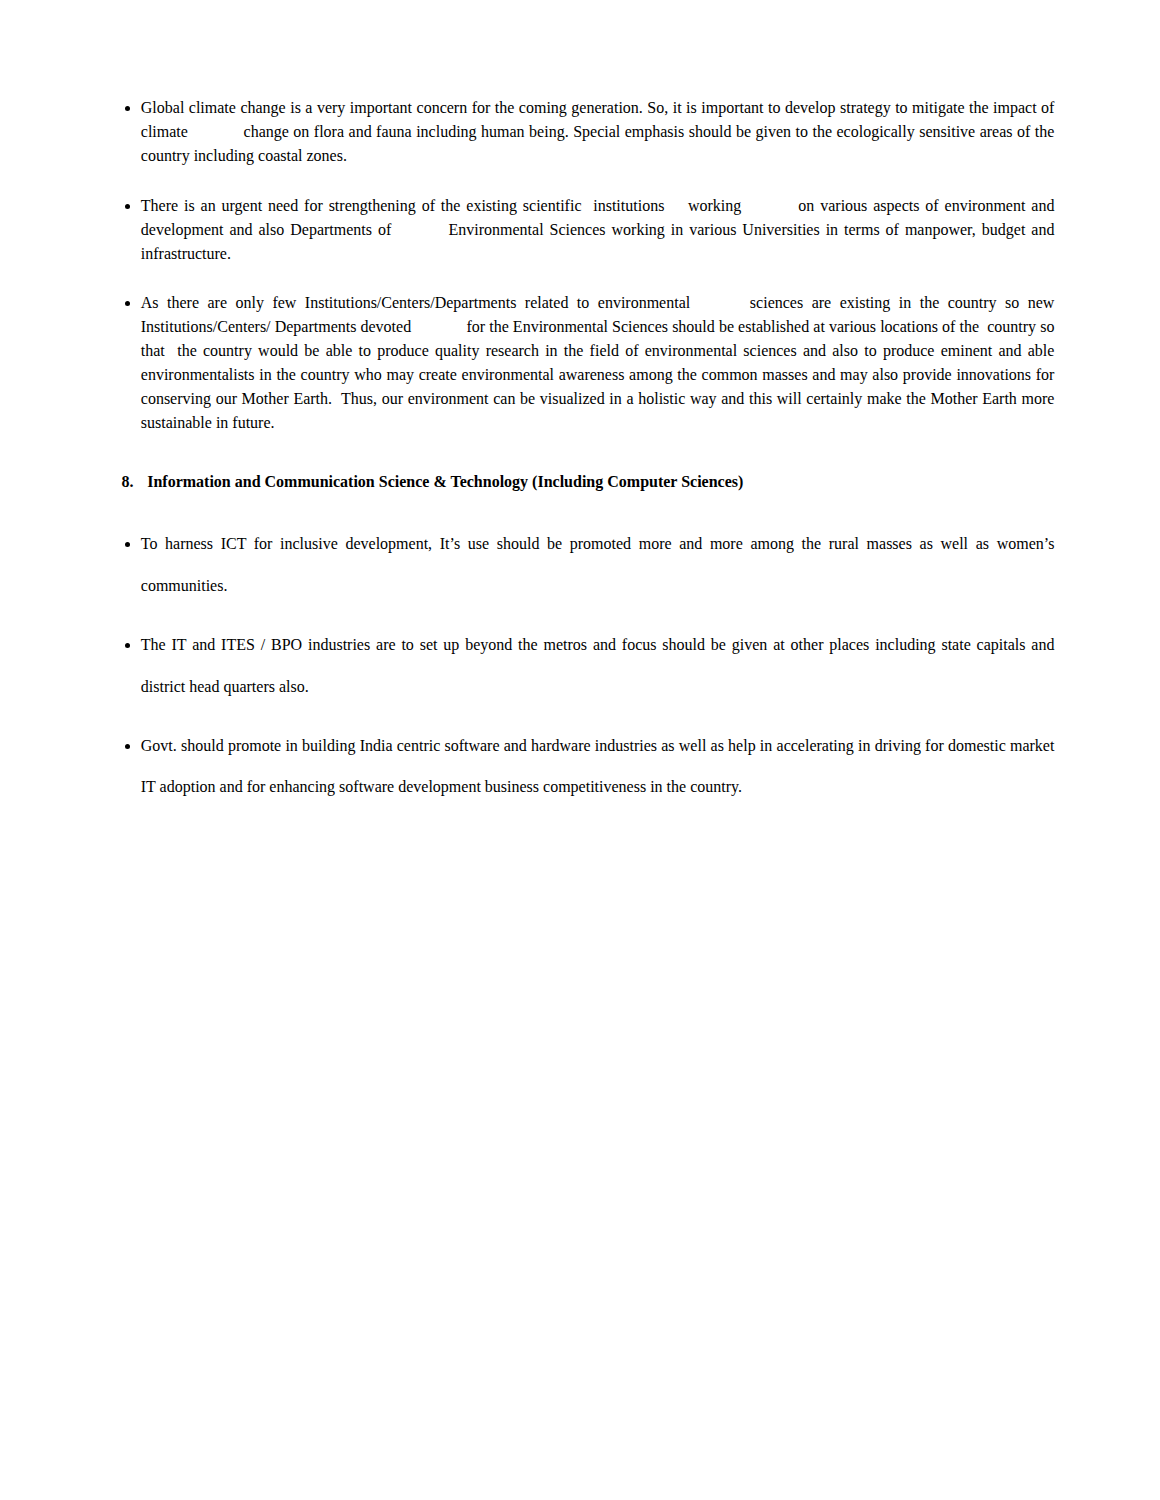Global climate change is a very important concern for the coming generation. So, it is important to develop strategy to mitigate the impact of climate change on flora and fauna including human being. Special emphasis should be given to the ecologically sensitive areas of the country including coastal zones.
There is an urgent need for strengthening of the existing scientific institutions working on various aspects of environment and development and also Departments of Environmental Sciences working in various Universities in terms of manpower, budget and infrastructure.
As there are only few Institutions/Centers/Departments related to environmental sciences are existing in the country so new Institutions/Centers/ Departments devoted for the Environmental Sciences should be established at various locations of the country so that the country would be able to produce quality research in the field of environmental sciences and also to produce eminent and able environmentalists in the country who may create environmental awareness among the common masses and may also provide innovations for conserving our Mother Earth. Thus, our environment can be visualized in a holistic way and this will certainly make the Mother Earth more sustainable in future.
8. Information and Communication Science & Technology (Including Computer Sciences)
To harness ICT for inclusive development, It’s use should be promoted more and more among the rural masses as well as women’s communities.
The IT and ITES / BPO industries are to set up beyond the metros and focus should be given at other places including state capitals and district head quarters also.
Govt. should promote in building India centric software and hardware industries as well as help in accelerating in driving for domestic market IT adoption and for enhancing software development business competitiveness in the country.